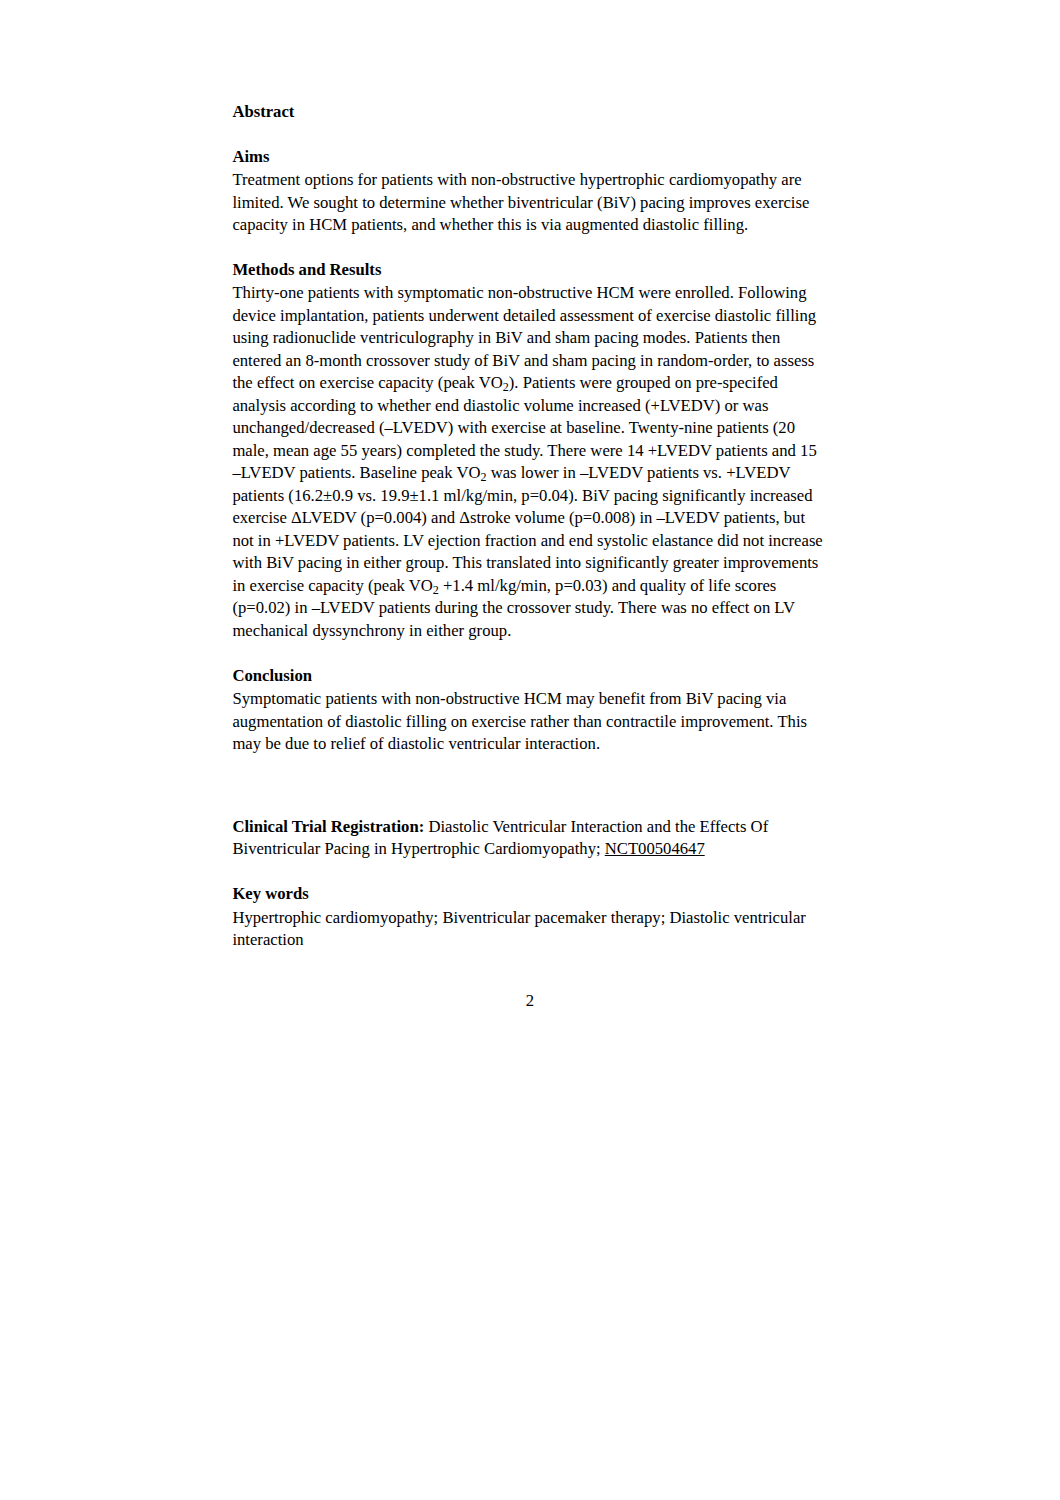Abstract
Aims
Treatment options for patients with non-obstructive hypertrophic cardiomyopathy are limited. We sought to determine whether biventricular (BiV) pacing improves exercise capacity in HCM patients, and whether this is via augmented diastolic filling.
Methods and Results
Thirty-one patients with symptomatic non-obstructive HCM were enrolled. Following device implantation, patients underwent detailed assessment of exercise diastolic filling using radionuclide ventriculography in BiV and sham pacing modes. Patients then entered an 8-month crossover study of BiV and sham pacing in random-order, to assess the effect on exercise capacity (peak VO2). Patients were grouped on pre-specifed analysis according to whether end diastolic volume increased (+LVEDV) or was unchanged/decreased (–LVEDV) with exercise at baseline. Twenty-nine patients (20 male, mean age 55 years) completed the study. There were 14 +LVEDV patients and 15 –LVEDV patients. Baseline peak VO2 was lower in –LVEDV patients vs. +LVEDV patients (16.2±0.9 vs. 19.9±1.1 ml/kg/min, p=0.04). BiV pacing significantly increased exercise ΔLVEDV (p=0.004) and Δstroke volume (p=0.008) in –LVEDV patients, but not in +LVEDV patients. LV ejection fraction and end systolic elastance did not increase with BiV pacing in either group. This translated into significantly greater improvements in exercise capacity (peak VO2 +1.4 ml/kg/min, p=0.03) and quality of life scores (p=0.02) in –LVEDV patients during the crossover study. There was no effect on LV mechanical dyssynchrony in either group.
Conclusion
Symptomatic patients with non-obstructive HCM may benefit from BiV pacing via augmentation of diastolic filling on exercise rather than contractile improvement. This may be due to relief of diastolic ventricular interaction.
Clinical Trial Registration: Diastolic Ventricular Interaction and the Effects Of Biventricular Pacing in Hypertrophic Cardiomyopathy; NCT00504647
Key words
Hypertrophic cardiomyopathy; Biventricular pacemaker therapy; Diastolic ventricular interaction
2